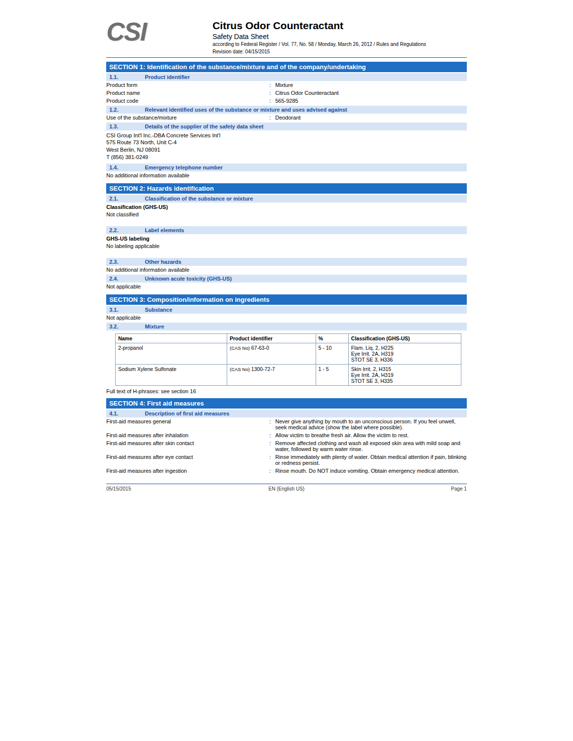CSI
Citrus Odor Counteractant
Safety Data Sheet
according to Federal Register / Vol. 77, No. 58 / Monday, March 26, 2012 / Rules and Regulations
Revision date: 04/15/2015
SECTION 1: Identification of the substance/mixture and of the company/undertaking
1.1. Product identifier
Product form
:
Mixture
Product name
:
Citrus Odor Counteractant
Product code
:
565-9285
1.2. Relevant identified uses of the substance or mixture and uses advised against
Use of the substance/mixture
:
Deodorant
1.3. Details of the supplier of the safety data sheet
CSI Group Int'l Inc.-DBA Concrete Services Int'l
575 Route 73 North, Unit C-4
West Berlin, NJ 08091
T (856) 381-0249
1.4. Emergency telephone number
No additional information available
SECTION 2: Hazards identification
2.1. Classification of the substance or mixture
Classification (GHS-US)
Not classified
2.2. Label elements
GHS-US labeling
No labeling applicable
2.3. Other hazards
No additional information available
2.4. Unknown acute toxicity (GHS-US)
Not applicable
SECTION 3: Composition/information on ingredients
3.1. Substance
Not applicable
3.2. Mixture
| Name | Product identifier | % | Classification (GHS-US) |
| --- | --- | --- | --- |
| 2-propanol | (CAS No) 67-63-0 | 5 - 10 | Flam. Liq. 2, H225 Eye Irrit. 2A, H319 STOT SE 3, H336 |
| Sodium Xylene Sulfonate | (CAS No) 1300-72-7 | 1 - 5 | Skin Irrit. 2, H315 Eye Irrit. 2A, H319 STOT SE 3, H335 |
Full text of H-phrases: see section 16
SECTION 4: First aid measures
4.1. Description of first aid measures
First-aid measures general
:
Never give anything by mouth to an unconscious person. If you feel unwell, seek medical advice (show the label where possible).
First-aid measures after inhalation
:
Allow victim to breathe fresh air. Allow the victim to rest.
First-aid measures after skin contact
:
Remove affected clothing and wash all exposed skin area with mild soap and water, followed by warm water rinse.
First-aid measures after eye contact
:
Rinse immediately with plenty of water. Obtain medical attention if pain, blinking or redness persist.
First-aid measures after ingestion
:
Rinse mouth. Do NOT induce vomiting. Obtain emergency medical attention.
05/15/2015
EN (English US)
Page 1